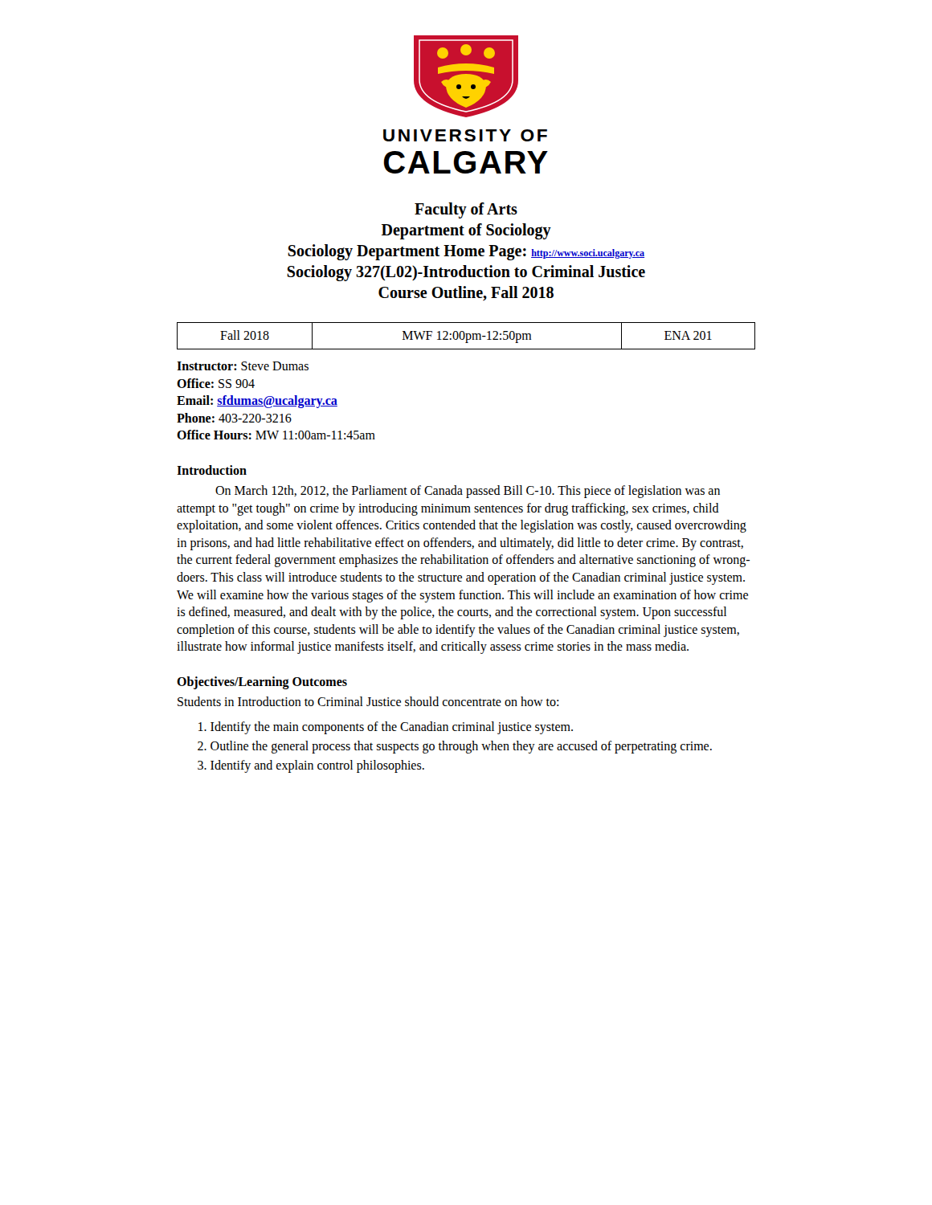UNIVERSITY OF
CALGARY
Faculty of Arts
Department of Sociology
Sociology Department Home Page: http://www.soci.ucalgary.ca
Sociology 327(L02)-Introduction to Criminal Justice
Course Outline, Fall 2018
| Fall 2018 | MWF 12:00pm-12:50pm | ENA 201 |
Instructor: Steve Dumas
Office: SS 904
Email: sfdumas@ucalgary.ca
Phone: 403-220-3216
Office Hours: MW 11:00am-11:45am
Introduction
On March 12th, 2012, the Parliament of Canada passed Bill C-10. This piece of legislation was an attempt to "get tough" on crime by introducing minimum sentences for drug trafficking, sex crimes, child exploitation, and some violent offences. Critics contended that the legislation was costly, caused overcrowding in prisons, and had little rehabilitative effect on offenders, and ultimately, did little to deter crime. By contrast, the current federal government emphasizes the rehabilitation of offenders and alternative sanctioning of wrong-doers. This class will introduce students to the structure and operation of the Canadian criminal justice system. We will examine how the various stages of the system function. This will include an examination of how crime is defined, measured, and dealt with by the police, the courts, and the correctional system. Upon successful completion of this course, students will be able to identify the values of the Canadian criminal justice system, illustrate how informal justice manifests itself, and critically assess crime stories in the mass media.
Objectives/Learning Outcomes
Students in Introduction to Criminal Justice should concentrate on how to:
Identify the main components of the Canadian criminal justice system.
Outline the general process that suspects go through when they are accused of perpetrating crime.
Identify and explain control philosophies.